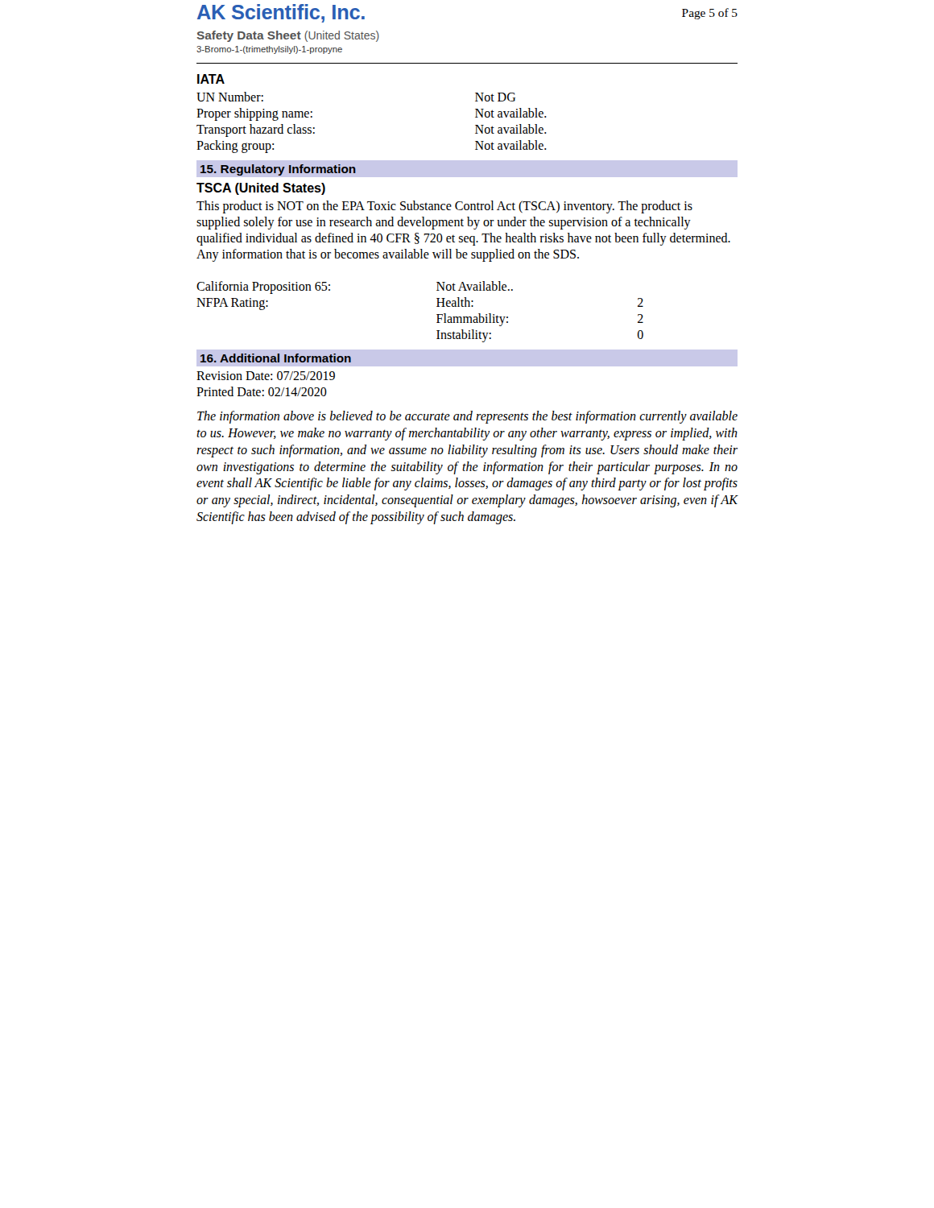Page 5 of 5
AK Scientific, Inc.
Safety Data Sheet (United States)
3-Bromo-1-(trimethylsilyl)-1-propyne
IATA
| UN Number: | Not DG |
| Proper shipping name: | Not available. |
| Transport hazard class: | Not available. |
| Packing group: | Not available. |
15. Regulatory Information
TSCA (United States)
This product is NOT on the EPA Toxic Substance Control Act (TSCA) inventory. The product is supplied solely for use in research and development by or under the supervision of a technically qualified individual as defined in 40 CFR § 720 et seq. The health risks have not been fully determined. Any information that is or becomes available will be supplied on the SDS.
| California Proposition 65: | Not Available.. | |
| NFPA Rating: | Health: | 2 |
| | Flammability: | 2 |
| | Instability: | 0 |
16. Additional Information
Revision Date: 07/25/2019
Printed Date: 02/14/2020
The information above is believed to be accurate and represents the best information currently available to us. However, we make no warranty of merchantability or any other warranty, express or implied, with respect to such information, and we assume no liability resulting from its use. Users should make their own investigations to determine the suitability of the information for their particular purposes. In no event shall AK Scientific be liable for any claims, losses, or damages of any third party or for lost profits or any special, indirect, incidental, consequential or exemplary damages, howsoever arising, even if AK Scientific has been advised of the possibility of such damages.